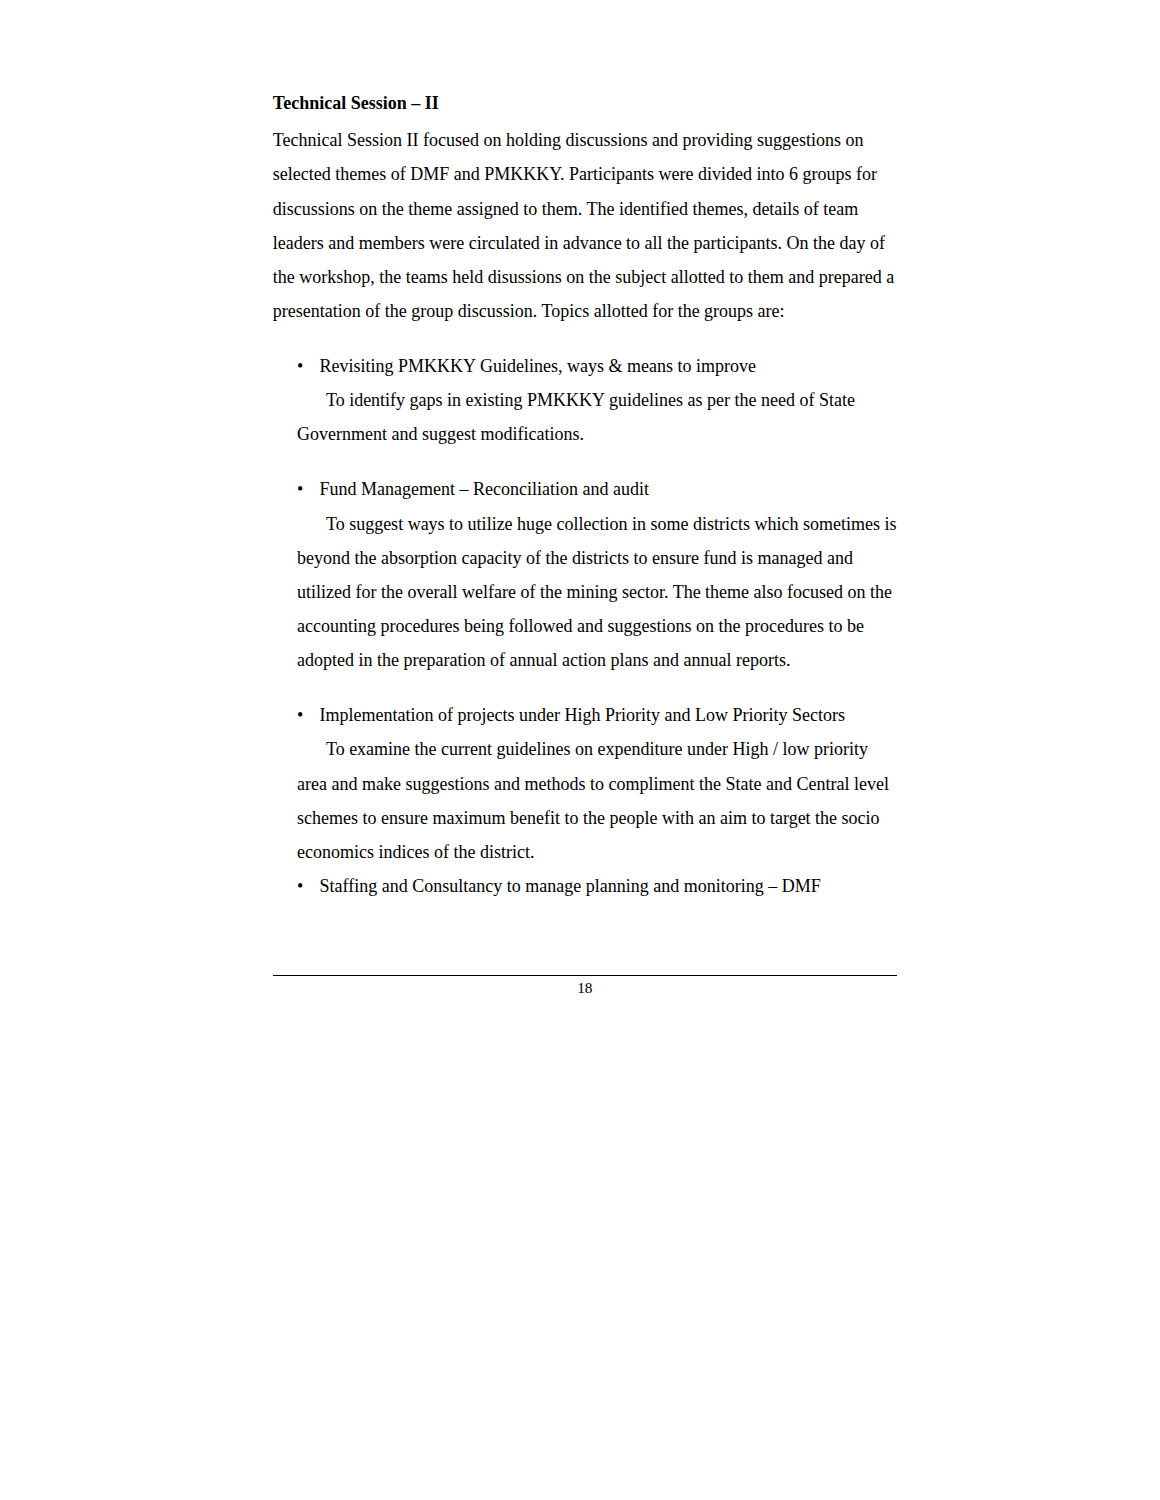Technical Session – II
Technical Session II focused on holding discussions and providing suggestions on selected themes of DMF and PMKKKY. Participants were divided into 6 groups for discussions on the theme assigned to them. The identified themes, details of team leaders and members were circulated in advance to all the participants. On the day of the workshop, the teams held disussions on the subject allotted to them and prepared a presentation of the group discussion. Topics allotted for the groups are:
Revisiting PMKKKY Guidelines, ways & means to improve To identify gaps in existing PMKKKY guidelines as per the need of State Government and suggest modifications.
Fund Management – Reconciliation and audit To suggest ways to utilize huge collection in some districts which sometimes is beyond the absorption capacity of the districts to ensure fund is managed and utilized for the overall welfare of the mining sector. The theme also focused on the accounting procedures being followed and suggestions on the procedures to be adopted in the preparation of annual action plans and annual reports.
Implementation of projects under High Priority and Low Priority Sectors To examine the current guidelines on expenditure under High / low priority area and make suggestions and methods to compliment the State and Central level schemes to ensure maximum benefit to the people with an aim to target the socio economics indices of the district.
Staffing and Consultancy to manage planning and monitoring – DMF
18